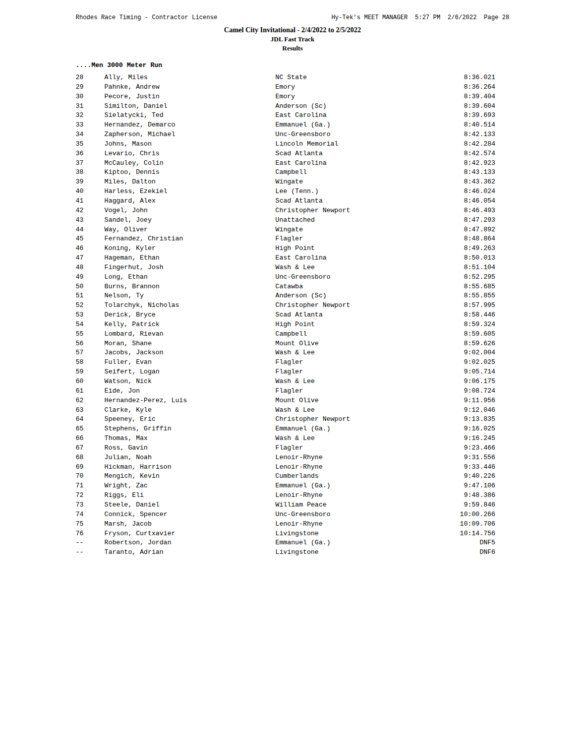Rhodes Race Timing - Contractor License Hy-Tek's MEET MANAGER 5:27 PM 2/6/2022 Page 28
Camel City Invitational - 2/4/2022 to 2/5/2022
JDL Fast Track
Results
....Men 3000 Meter Run
| 28 | Ally, Miles | NC State | 8:36.02 | 1 |
| 29 | Pahnke, Andrew | Emory | 8:36.26 | 4 |
| 30 | Pecore, Justin | Emory | 8:39.40 | 4 |
| 31 | Similton, Daniel | Anderson (Sc) | 8:39.60 | 4 |
| 32 | Sielatycki, Ted | East Carolina | 8:39.69 | 3 |
| 33 | Hernandez, Demarco | Emmanuel (Ga.) | 8:40.51 | 4 |
| 34 | Zapherson, Michael | Unc-Greensboro | 8:42.13 | 3 |
| 35 | Johns, Mason | Lincoln Memorial | 8:42.28 | 4 |
| 36 | Levario, Chris | Scad Atlanta | 8:42.57 | 4 |
| 37 | McCauley, Colin | East Carolina | 8:42.92 | 3 |
| 38 | Kiptoo, Dennis | Campbell | 8:43.13 | 3 |
| 39 | Miles, Dalton | Wingate | 8:43.36 | 2 |
| 40 | Harless, Ezekiel | Lee (Tenn.) | 8:46.02 | 4 |
| 41 | Haggard, Alex | Scad Atlanta | 8:46.05 | 4 |
| 42 | Vogel, John | Christopher Newport | 8:46.49 | 3 |
| 43 | Sandel, Joey | Unattached | 8:47.29 | 3 |
| 44 | Way, Oliver | Wingate | 8:47.89 | 2 |
| 45 | Fernandez, Christian | Flagler | 8:48.86 | 4 |
| 46 | Koning, Kyler | High Point | 8:49.26 | 3 |
| 47 | Hageman, Ethan | East Carolina | 8:50.01 | 3 |
| 48 | Fingerhut, Josh | Wash & Lee | 8:51.10 | 4 |
| 49 | Long, Ethan | Unc-Greensboro | 8:52.29 | 5 |
| 50 | Burns, Brannon | Catawba | 8:55.68 | 5 |
| 51 | Nelson, Ty | Anderson (Sc) | 8:55.85 | 5 |
| 52 | Tolarchyk, Nicholas | Christopher Newport | 8:57.99 | 5 |
| 53 | Derick, Bryce | Scad Atlanta | 8:58.44 | 6 |
| 54 | Kelly, Patrick | High Point | 8:59.32 | 4 |
| 55 | Lombard, Rievan | Campbell | 8:59.60 | 5 |
| 56 | Moran, Shane | Mount Olive | 8:59.62 | 6 |
| 57 | Jacobs, Jackson | Wash & Lee | 9:02.00 | 4 |
| 58 | Fuller, Evan | Flagler | 9:02.02 | 5 |
| 59 | Seifert, Logan | Flagler | 9:05.71 | 4 |
| 60 | Watson, Nick | Wash & Lee | 9:06.17 | 5 |
| 61 | Eide, Jon | Flagler | 9:08.72 | 4 |
| 62 | Hernandez-Perez, Luis | Mount Olive | 9:11.95 | 6 |
| 63 | Clarke, Kyle | Wash & Lee | 9:12.04 | 6 |
| 64 | Speeney, Eric | Christopher Newport | 9:13.83 | 5 |
| 65 | Stephens, Griffin | Emmanuel (Ga.) | 9:16.02 | 5 |
| 66 | Thomas, Max | Wash & Lee | 9:16.24 | 5 |
| 67 | Ross, Gavin | Flagler | 9:23.46 | 6 |
| 68 | Julian, Noah | Lenoir-Rhyne | 9:31.55 | 6 |
| 69 | Hickman, Harrison | Lenoir-Rhyne | 9:33.44 | 6 |
| 70 | Mengich, Kevin | Cumberlands | 9:40.22 | 6 |
| 71 | Wright, Zac | Emmanuel (Ga.) | 9:47.10 | 6 |
| 72 | Riggs, Eli | Lenoir-Rhyne | 9:48.38 | 6 |
| 73 | Steele, Daniel | William Peace | 9:59.84 | 6 |
| 74 | Connick, Spencer | Unc-Greensboro | 10:00.26 | 6 |
| 75 | Marsh, Jacob | Lenoir-Rhyne | 10:09.70 | 6 |
| 76 | Fryson, Curtxavier | Livingstone | 10:14.75 | 6 |
| -- | Robertson, Jordan | Emmanuel (Ga.) | DNF | 5 |
| -- | Taranto, Adrian | Livingstone | DNF | 6 |